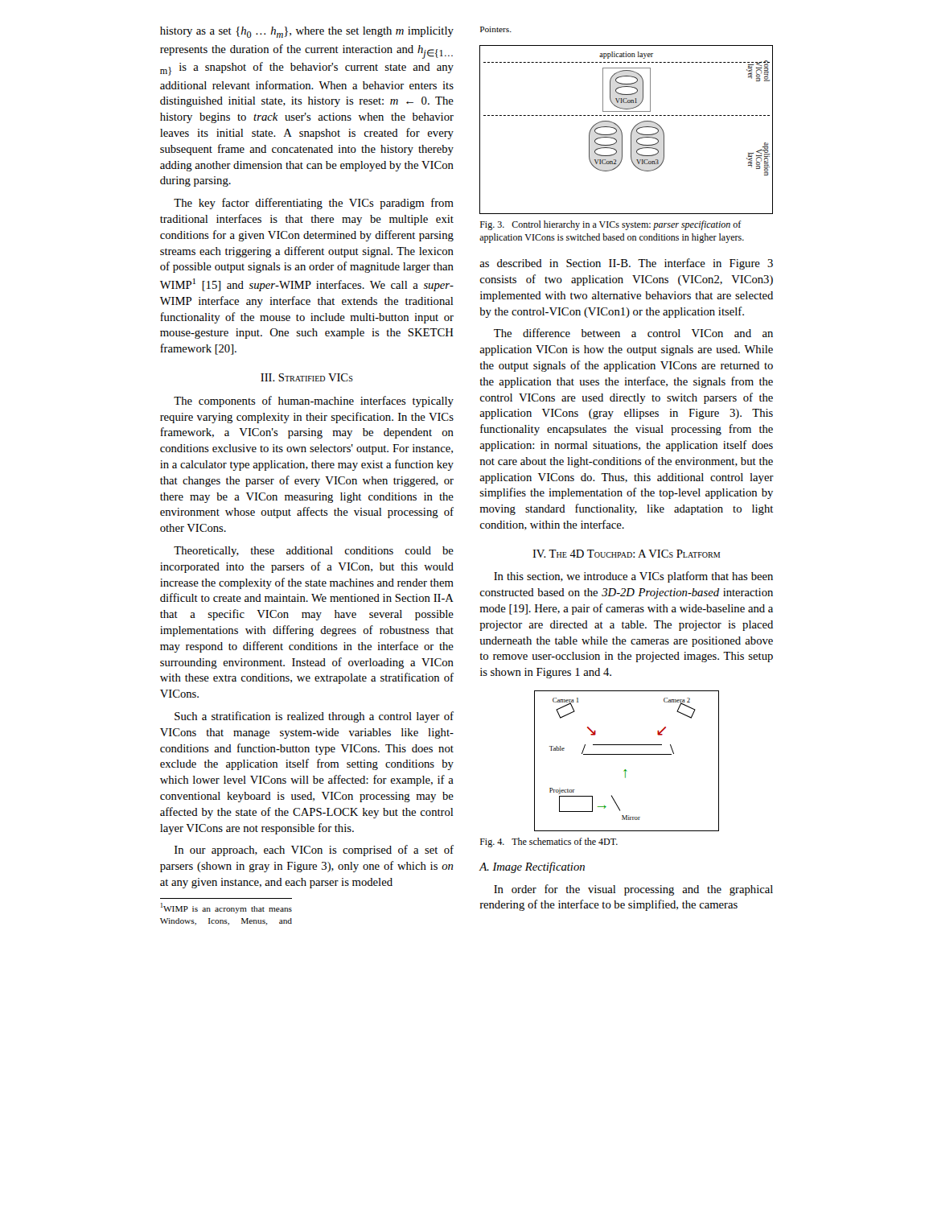history as a set {h0 … hm}, where the set length m implicitly represents the duration of the current interaction and hj∈{1…m} is a snapshot of the behavior's current state and any additional relevant information. When a behavior enters its distinguished initial state, its history is reset: m ← 0. The history begins to track user's actions when the behavior leaves its initial state. A snapshot is created for every subsequent frame and concatenated into the history thereby adding another dimension that can be employed by the VICon during parsing.
The key factor differentiating the VICs paradigm from traditional interfaces is that there may be multiple exit conditions for a given VICon determined by different parsing streams each triggering a different output signal. The lexicon of possible output signals is an order of magnitude larger than WIMP1 [15] and super-WIMP interfaces. We call a super-WIMP interface any interface that extends the traditional functionality of the mouse to include multi-button input or mouse-gesture input. One such example is the SKETCH framework [20].
III. Stratified VICs
The components of human-machine interfaces typically require varying complexity in their specification. In the VICs framework, a VICon's parsing may be dependent on conditions exclusive to its own selectors' output. For instance, in a calculator type application, there may exist a function key that changes the parser of every VICon when triggered, or there may be a VICon measuring light conditions in the environment whose output affects the visual processing of other VICons.
Theoretically, these additional conditions could be incorporated into the parsers of a VICon, but this would increase the complexity of the state machines and render them difficult to create and maintain. We mentioned in Section II-A that a specific VICon may have several possible implementations with differing degrees of robustness that may respond to different conditions in the interface or the surrounding environment. Instead of overloading a VICon with these extra conditions, we extrapolate a stratification of VICons.
Such a stratification is realized through a control layer of VICons that manage system-wide variables like light-conditions and function-button type VICons. This does not exclude the application itself from setting conditions by which lower level VICons will be affected: for example, if a conventional keyboard is used, VICon processing may be affected by the state of the CAPS-LOCK key but the control layer VICons are not responsible for this.
In our approach, each VICon is comprised of a set of parsers (shown in gray in Figure 3), only one of which is on at any given instance, and each parser is modeled
1WIMP is an acronym that means Windows, Icons, Menus, and Pointers.
application layer
VICon1
VICon2 VICon3
control
VICon
layer
application
VICon
layer
Fig. 3. Control hierarchy in a VICs system: parser specification of application VICons is switched based on conditions in higher layers.
as described in Section II-B. The interface in Figure 3 consists of two application VICons (VICon2, VICon3) implemented with two alternative behaviors that are selected by the control-VICon (VICon1) or the application itself.
The difference between a control VICon and an application VICon is how the output signals are used. While the output signals of the application VICons are returned to the application that uses the interface, the signals from the control VICons are used directly to switch parsers of the application VICons (gray ellipses in Figure 3). This functionality encapsulates the visual processing from the application: in normal situations, the application itself does not care about the light-conditions of the environment, but the application VICons do. Thus, this additional control layer simplifies the implementation of the top-level application by moving standard functionality, like adaptation to light condition, within the interface.
IV. The 4D Touchpad: A VICs Platform
In this section, we introduce a VICs platform that has been constructed based on the 3D-2D Projection-based interaction mode [19]. Here, a pair of cameras with a wide-baseline and a projector are directed at a table. The projector is placed underneath the table while the cameras are positioned above to remove user-occlusion in the projected images. This setup is shown in Figures 1 and 4.
Camera 1
Camera 2
↘
↙
Table
↑
Projector
→
Mirror
Fig. 4. The schematics of the 4DT.
A. Image Rectification
In order for the visual processing and the graphical rendering of the interface to be simplified, the cameras